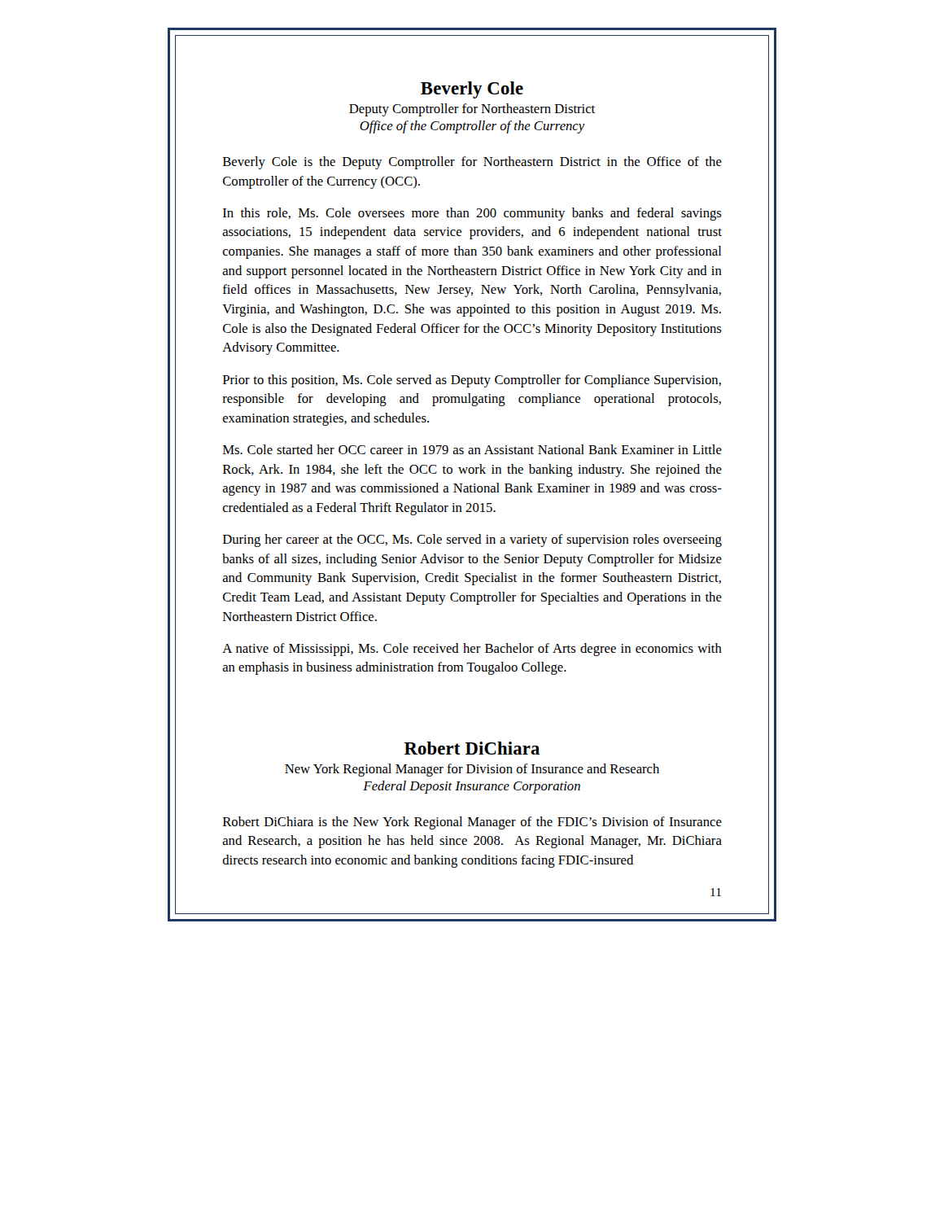Beverly Cole
Deputy Comptroller for Northeastern District
Office of the Comptroller of the Currency
Beverly Cole is the Deputy Comptroller for Northeastern District in the Office of the Comptroller of the Currency (OCC).
In this role, Ms. Cole oversees more than 200 community banks and federal savings associations, 15 independent data service providers, and 6 independent national trust companies. She manages a staff of more than 350 bank examiners and other professional and support personnel located in the Northeastern District Office in New York City and in field offices in Massachusetts, New Jersey, New York, North Carolina, Pennsylvania, Virginia, and Washington, D.C. She was appointed to this position in August 2019. Ms. Cole is also the Designated Federal Officer for the OCC’s Minority Depository Institutions Advisory Committee.
Prior to this position, Ms. Cole served as Deputy Comptroller for Compliance Supervision, responsible for developing and promulgating compliance operational protocols, examination strategies, and schedules.
Ms. Cole started her OCC career in 1979 as an Assistant National Bank Examiner in Little Rock, Ark. In 1984, she left the OCC to work in the banking industry. She rejoined the agency in 1987 and was commissioned a National Bank Examiner in 1989 and was cross-credentialed as a Federal Thrift Regulator in 2015.
During her career at the OCC, Ms. Cole served in a variety of supervision roles overseeing banks of all sizes, including Senior Advisor to the Senior Deputy Comptroller for Midsize and Community Bank Supervision, Credit Specialist in the former Southeastern District, Credit Team Lead, and Assistant Deputy Comptroller for Specialties and Operations in the Northeastern District Office.
A native of Mississippi, Ms. Cole received her Bachelor of Arts degree in economics with an emphasis in business administration from Tougaloo College.
Robert DiChiara
New York Regional Manager for Division of Insurance and Research
Federal Deposit Insurance Corporation
Robert DiChiara is the New York Regional Manager of the FDIC’s Division of Insurance and Research, a position he has held since 2008. As Regional Manager, Mr. DiChiara directs research into economic and banking conditions facing FDIC-insured
11